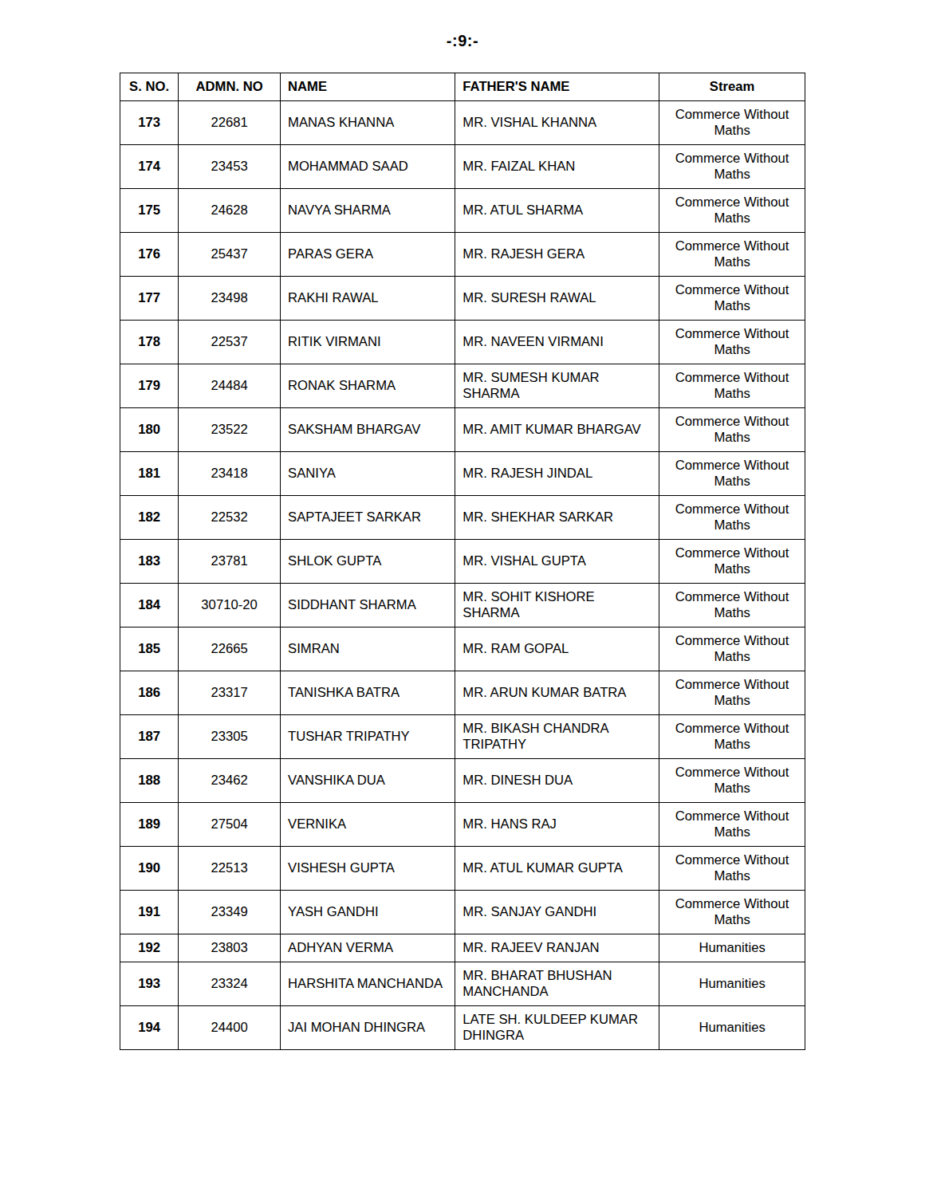-:9:-
| S. NO. | ADMN. NO | NAME | FATHER'S NAME | Stream |
| --- | --- | --- | --- | --- |
| 173 | 22681 | MANAS KHANNA | MR. VISHAL KHANNA | Commerce Without Maths |
| 174 | 23453 | MOHAMMAD SAAD | MR. FAIZAL KHAN | Commerce Without Maths |
| 175 | 24628 | NAVYA SHARMA | MR. ATUL SHARMA | Commerce Without Maths |
| 176 | 25437 | PARAS GERA | MR. RAJESH GERA | Commerce Without Maths |
| 177 | 23498 | RAKHI RAWAL | MR. SURESH RAWAL | Commerce Without Maths |
| 178 | 22537 | RITIK VIRMANI | MR. NAVEEN VIRMANI | Commerce Without Maths |
| 179 | 24484 | RONAK SHARMA | MR. SUMESH KUMAR SHARMA | Commerce Without Maths |
| 180 | 23522 | SAKSHAM BHARGAV | MR. AMIT KUMAR BHARGAV | Commerce Without Maths |
| 181 | 23418 | SANIYA | MR. RAJESH JINDAL | Commerce Without Maths |
| 182 | 22532 | SAPTAJEET SARKAR | MR. SHEKHAR SARKAR | Commerce Without Maths |
| 183 | 23781 | SHLOK GUPTA | MR. VISHAL GUPTA | Commerce Without Maths |
| 184 | 30710-20 | SIDDHANT SHARMA | MR. SOHIT KISHORE SHARMA | Commerce Without Maths |
| 185 | 22665 | SIMRAN | MR. RAM GOPAL | Commerce Without Maths |
| 186 | 23317 | TANISHKA BATRA | MR. ARUN KUMAR BATRA | Commerce Without Maths |
| 187 | 23305 | TUSHAR TRIPATHY | MR. BIKASH CHANDRA TRIPATHY | Commerce Without Maths |
| 188 | 23462 | VANSHIKA DUA | MR. DINESH DUA | Commerce Without Maths |
| 189 | 27504 | VERNIKA | MR. HANS RAJ | Commerce Without Maths |
| 190 | 22513 | VISHESH GUPTA | MR. ATUL KUMAR GUPTA | Commerce Without Maths |
| 191 | 23349 | YASH GANDHI | MR. SANJAY GANDHI | Commerce Without Maths |
| 192 | 23803 | ADHYAN VERMA | MR. RAJEEV RANJAN | Humanities |
| 193 | 23324 | HARSHITA MANCHANDA | MR. BHARAT BHUSHAN MANCHANDA | Humanities |
| 194 | 24400 | JAI MOHAN DHINGRA | LATE SH. KULDEEP KUMAR DHINGRA | Humanities |